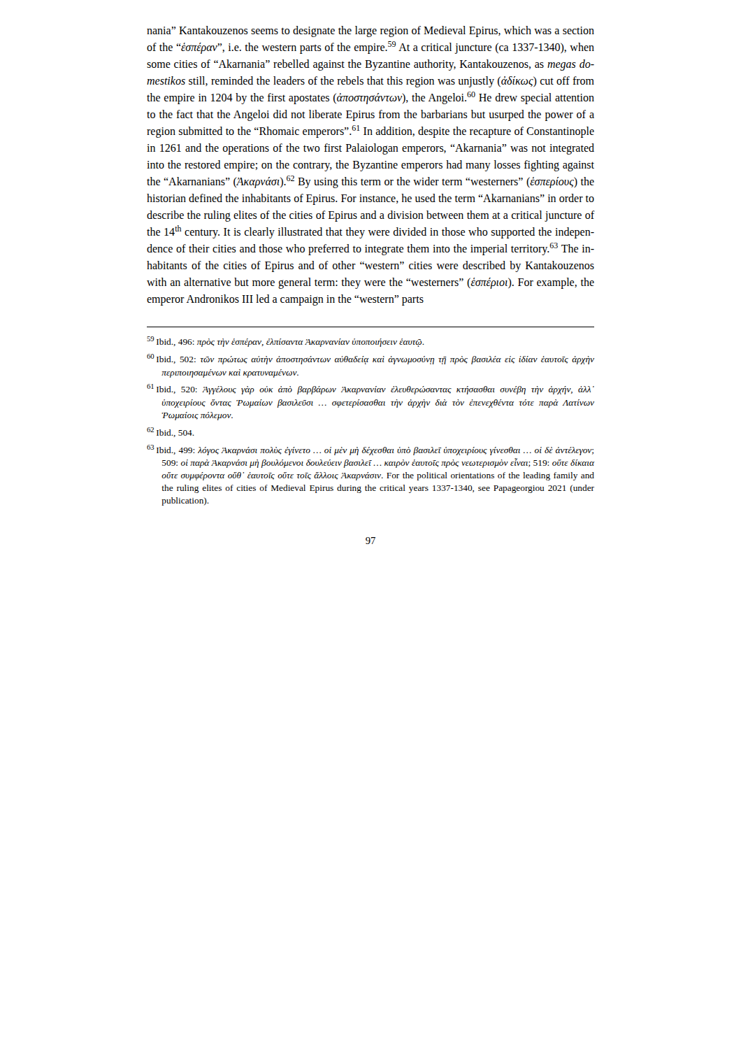nania” Kantakouzenos seems to designate the large region of Medieval Epirus, which was a section of the “ἑσπέραν”, i.e. the western parts of the empire.59 At a critical juncture (ca 1337-1340), when some cities of “Akarnania” rebelled against the Byzantine authority, Kantakouzenos, as megas domestikos still, reminded the leaders of the rebels that this region was unjustly (ἀδίκως) cut off from the empire in 1204 by the first apostates (ἀποστησάντων), the Angeloi.60 He drew special attention to the fact that the Angeloi did not liberate Epirus from the barbarians but usurped the power of a region submitted to the “Rhomaic emperors”.61 In addition, despite the recapture of Constantinople in 1261 and the operations of the two first Palaiologan emperors, “Akarnania” was not integrated into the restored empire; on the contrary, the Byzantine emperors had many losses fighting against the “Akarnanians” (Ἀκαρνάσι).62 By using this term or the wider term “westerners” (ἑσπερίους) the historian defined the inhabitants of Epirus. For instance, he used the term “Akarnanians” in order to describe the ruling elites of the cities of Epirus and a division between them at a critical juncture of the 14th century. It is clearly illustrated that they were divided in those who supported the independence of their cities and those who preferred to integrate them into the imperial territory.63 The inhabitants of the cities of Epirus and of other “western” cities were described by Kantakouzenos with an alternative but more general term: they were the “westerners” (ἑσπέριοι). For example, the emperor Andronikos III led a campaign in the “western” parts
59 Ibid., 496: πρὸς τὴν ἑσπέραν, ἐλπίσαντα Ἀκαρνανίαν ὑποποιήσειν ἑαυτῷ.
60 Ibid., 502: τῶν πρώτως αὐτὴν ἀποστησάντων αὐθαδείᾳ καὶ ἀγνωμοσύνῃ τῇ πρὸς βασιλέα εἰς ἰδίαν ἑαυτοῖς ἀρχὴν περιποιησαμένων καὶ κρατυναμένων.
61 Ibid., 520: Ἀγγέλους γὰρ οὐκ ἀπὸ βαρβάρων Ἀκαρνανίαν ἐλευθερώσαντας κτήσασθαι συνέβη τὴν ἀρχήν, ἀλλ᾽ ὑποχειρίους ὄντας Ῥωμαίων βασιλεῦσι … σφετερίσασθαι τὴν ἀρχὴν διὰ τὸν ἐπενεχθέντα τότε παρὰ Λατίνων Ῥωμαίοις πόλεμον.
62 Ibid., 504.
63 Ibid., 499: λόγος Ἀκαρνάσι πολὺς ἐγίνετο … οἱ μὲν μὴ δέχεσθαι ὑπὸ βασιλεῖ ὑποχειρίους γίνεσθαι … οἱ δὲ ἀντέλεγον; 509: οἱ παρὰ Ἀκαρνάσι μὴ βουλόμενοι δουλεύειν βασιλεῖ … καιρὸν ἑαυτοῖς πρὸς νεωτερισμὸν εἶναι; 519: οὔτε δίκαια οὔτε συμφέροντα οὔθ᾽ ἑαυτοῖς οὔτε τοῖς ἄλλοις Ἀκαρνάσιν. For the political orientations of the leading family and the ruling elites of cities of Medieval Epirus during the critical years 1337-1340, see Papageorgiou 2021 (under publication).
97